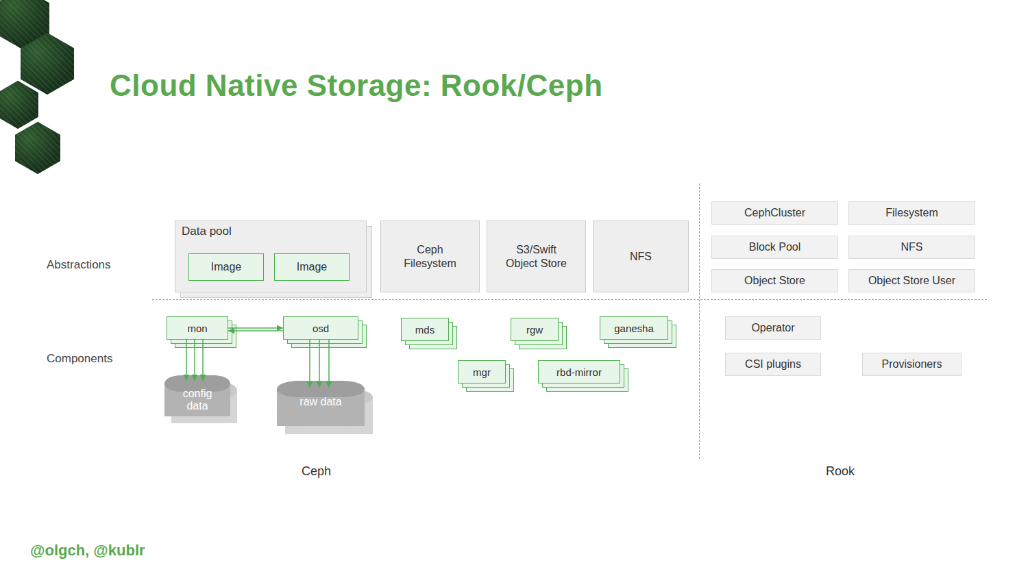Cloud Native Storage: Rook/Ceph
Abstractions
Components
Data pool
Image
Image
Ceph
Filesystem
S3/Swift
Object Store
NFS
CephCluster
Filesystem
Block Pool
NFS
Object Store
Object Store User
mon
osd
mds
rgw
ganesha
mgr
rbd-mirror
config
data
raw data
Operator
CSI plugins
Provisioners
Ceph
Rook
@olgch, @kublr